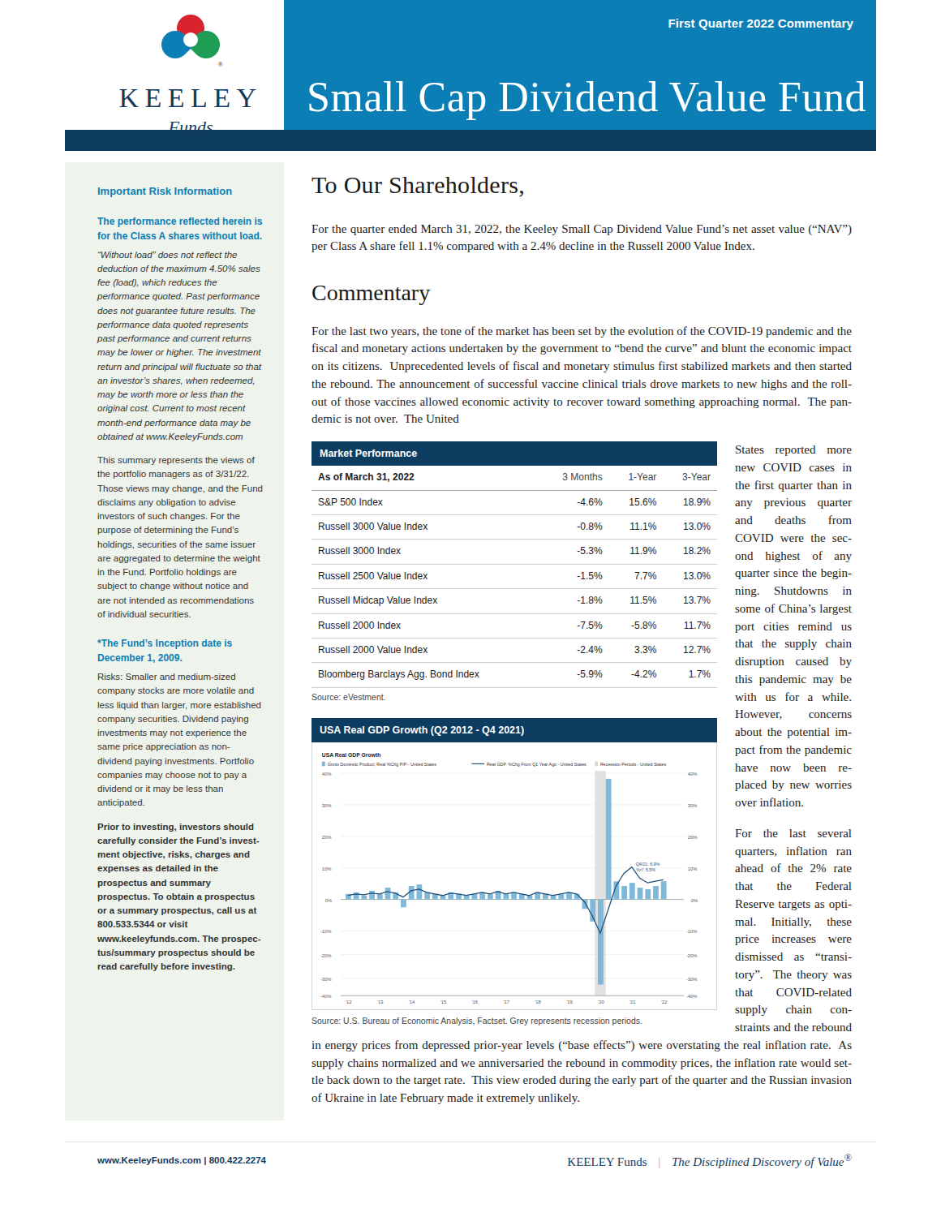First Quarter 2022 Commentary
Small Cap Dividend Value Fund
®
KEELEY
Funds
Important Risk Information
The performance reflected herein is for the Class A shares without load.
“Without load” does not reflect the deduction of the maximum 4.50% sales fee (load), which reduces the performance quoted. Past performance does not guarantee future results. The performance data quoted represents past performance and current returns may be lower or higher. The investment return and principal will fluctuate so that an investor’s shares, when redeemed, may be worth more or less than the original cost. Current to most recent month-end performance data may be obtained at www.KeeleyFunds.com
This summary represents the views of the portfolio managers as of 3/31/22. Those views may change, and the Fund disclaims any obligation to advise investors of such changes. For the purpose of determining the Fund’s holdings, securities of the same issuer are aggregated to determine the weight in the Fund. Portfolio holdings are subject to change without notice and are not intended as recommendations of individual securities.
*The Fund’s Inception date is December 1, 2009.
Risks: Smaller and medium-sized company stocks are more volatile and less liquid than larger, more established company securities. Dividend paying investments may not experience the same price appreciation as non-dividend paying investments. Portfolio companies may choose not to pay a dividend or it may be less than anticipated.
Prior to investing, investors should carefully consider the Fund’s invest-ment objective, risks, charges and expenses as detailed in the prospectus and summary prospectus. To obtain a prospectus or a summary prospectus, call us at 800.533.5344 or visit www.keeleyfunds.com. The prospec-tus/summary prospectus should be read carefully before investing.
To Our Shareholders,
For the quarter ended March 31, 2022, the Keeley Small Cap Dividend Value Fund’s net asset value (“NAV”) per Class A share fell 1.1% compared with a 2.4% decline in the Russell 2000 Value Index.
Commentary
For the last two years, the tone of the market has been set by the evolution of the COVID-19 pandemic and the fiscal and monetary actions undertaken by the government to “bend the curve” and blunt the economic impact on its citizens. Unprecedented levels of fiscal and monetary stimulus first stabilized markets and then started the rebound. The announcement of successful vaccine clinical trials drove markets to new highs and the roll-out of those vaccines allowed economic activity to recover toward something approaching normal. The pandemic is not over. The United
Market Performance
| As of March 31, 2022 | 3 Months | 1-Year | 3-Year |
| --- | --- | --- | --- |
| S&P 500 Index | -4.6% | 15.6% | 18.9% |
| Russell 3000 Value Index | -0.8% | 11.1% | 13.0% |
| Russell 3000 Index | -5.3% | 11.9% | 18.2% |
| Russell 2500 Value Index | -1.5% | 7.7% | 13.0% |
| Russell Midcap Value Index | -1.8% | 11.5% | 13.7% |
| Russell 2000 Index | -7.5% | -5.8% | 11.7% |
| Russell 2000 Value Index | -2.4% | 3.3% | 12.7% |
| Bloomberg Barclays Agg. Bond Index | -5.9% | -4.2% | 1.7% |
Source: eVestment.
USA Real GDP Growth (Q2 2012 - Q4 2021)
USA Real GDP Growth Gross Domestic Product, Real %Chg P/P - United States Real GDP, %Chg From Q1 Year Ago - United States Recession Periods - United States 40% 30% 20% 10% 0% -10% -20% -30% -40% 40% 30% 20% 10% 0% -10% -20% -30% -40% Q4/21: 6.9% YoY: 5.5% '12 '13 '14 '15 '16 '17 '18 '19 '20 '21 '22
Source: U.S. Bureau of Economic Analysis, Factset. Grey represents recession periods.
States reported more new COVID cases in the first quarter than in any previous quarter and deaths from COVID were the second highest of any quarter since the beginning. Shutdowns in some of China’s largest port cities remind us that the supply chain disruption caused by this pandemic may be with us for a while. However, concerns about the potential impact from the pandemic have now been replaced by new worries over inflation.
For the last several quarters, inflation ran ahead of the 2% rate that the Federal Reserve targets as optimal. Initially, these price increases were dismissed as “transitory”. The theory was that COVID-related supply chain constraints and the rebound in energy prices from depressed prior-year levels (“base effects”) were overstating the real inflation rate. As supply chains normalized and we anniversaried the rebound in commodity prices, the inflation rate would settle back down to the target rate. This view eroded during the early part of the quarter and the Russian invasion of Ukraine in late February made it extremely unlikely.
www.KeeleyFunds.com | 800.422.2274
KEELEY Funds | The Disciplined Discovery of Value®